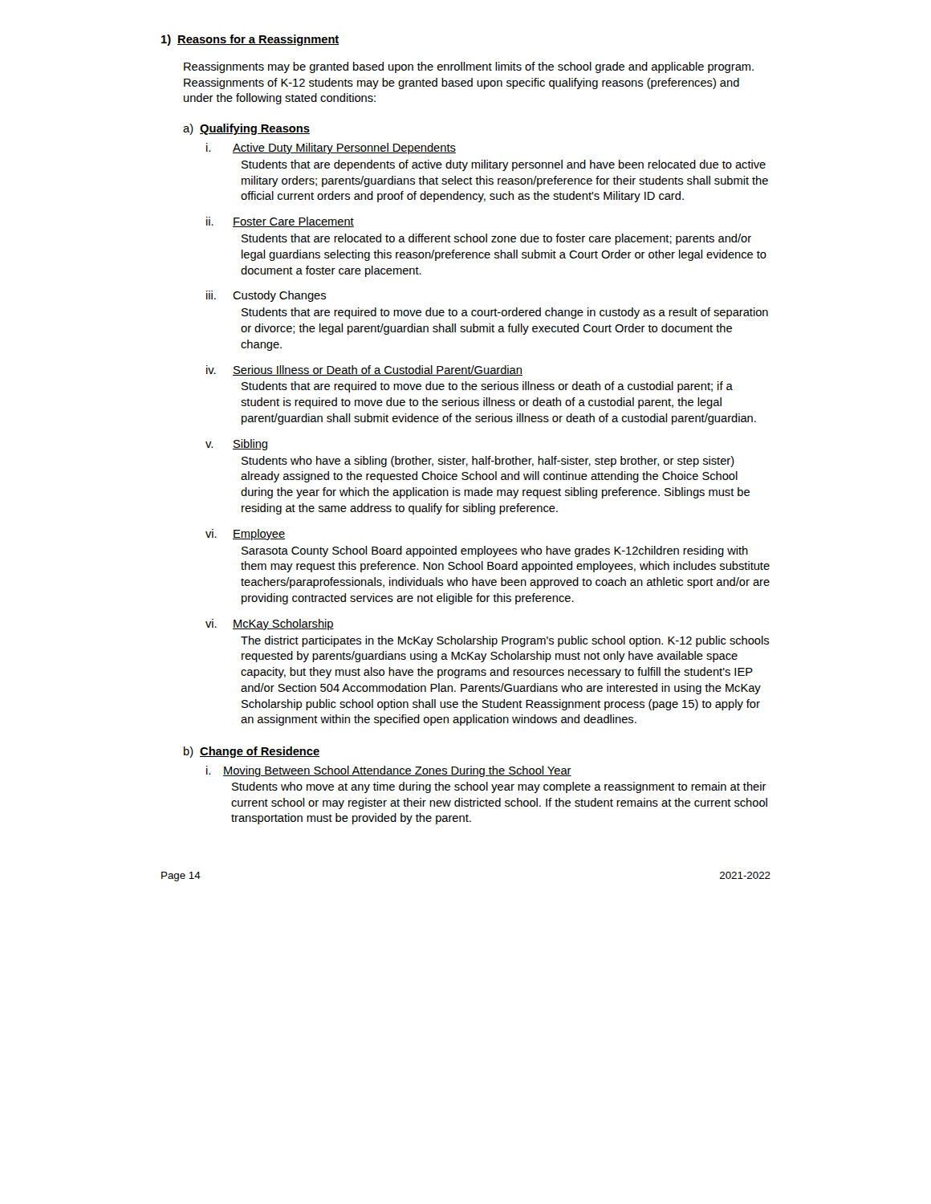1)
Reasons for a Reassignment
Reassignments may be granted based upon the enrollment limits of the school grade and applicable program. Reassignments of K-12 students may be granted based upon specific qualifying reasons (preferences) and under the following stated conditions:
a) Qualifying Reasons
i. Active Duty Military Personnel Dependents
Students that are dependents of active duty military personnel and have been relocated due to active military orders; parents/guardians that select this reason/preference for their students shall submit the official current orders and proof of dependency, such as the student's Military ID card.
ii. Foster Care Placement
Students that are relocated to a different school zone due to foster care placement; parents and/or legal guardians selecting this reason/preference shall submit a Court Order or other legal evidence to document a foster care placement.
iii. Custody Changes
Students that are required to move due to a court-ordered change in custody as a result of separation or divorce; the legal parent/guardian shall submit a fully executed Court Order to document the change.
iv. Serious Illness or Death of a Custodial Parent/Guardian
Students that are required to move due to the serious illness or death of a custodial parent; if a student is required to move due to the serious illness or death of a custodial parent, the legal parent/guardian shall submit evidence of the serious illness or death of a custodial parent/guardian.
v. Sibling
Students who have a sibling (brother, sister, half-brother, half-sister, step brother, or step sister) already assigned to the requested Choice School and will continue attending the Choice School during the year for which the application is made may request sibling preference. Siblings must be residing at the same address to qualify for sibling preference.
vi. Employee
Sarasota County School Board appointed employees who have grades K-12children residing with them may request this preference. Non School Board appointed employees, which includes substitute teachers/paraprofessionals, individuals who have been approved to coach an athletic sport and/or are providing contracted services are not eligible for this preference.
vi. McKay Scholarship
The district participates in the McKay Scholarship Program's public school option. K-12 public schools requested by parents/guardians using a McKay Scholarship must not only have available space capacity, but they must also have the programs and resources necessary to fulfill the student's IEP and/or Section 504 Accommodation Plan. Parents/Guardians who are interested in using the McKay Scholarship public school option shall use the Student Reassignment process (page 15) to apply for an assignment within the specified open application windows and deadlines.
b) Change of Residence
i. Moving Between School Attendance Zones During the School Year
Students who move at any time during the school year may complete a reassignment to remain at their current school or may register at their new districted school. If the student remains at the current school transportation must be provided by the parent.
Page 14 2021-2022